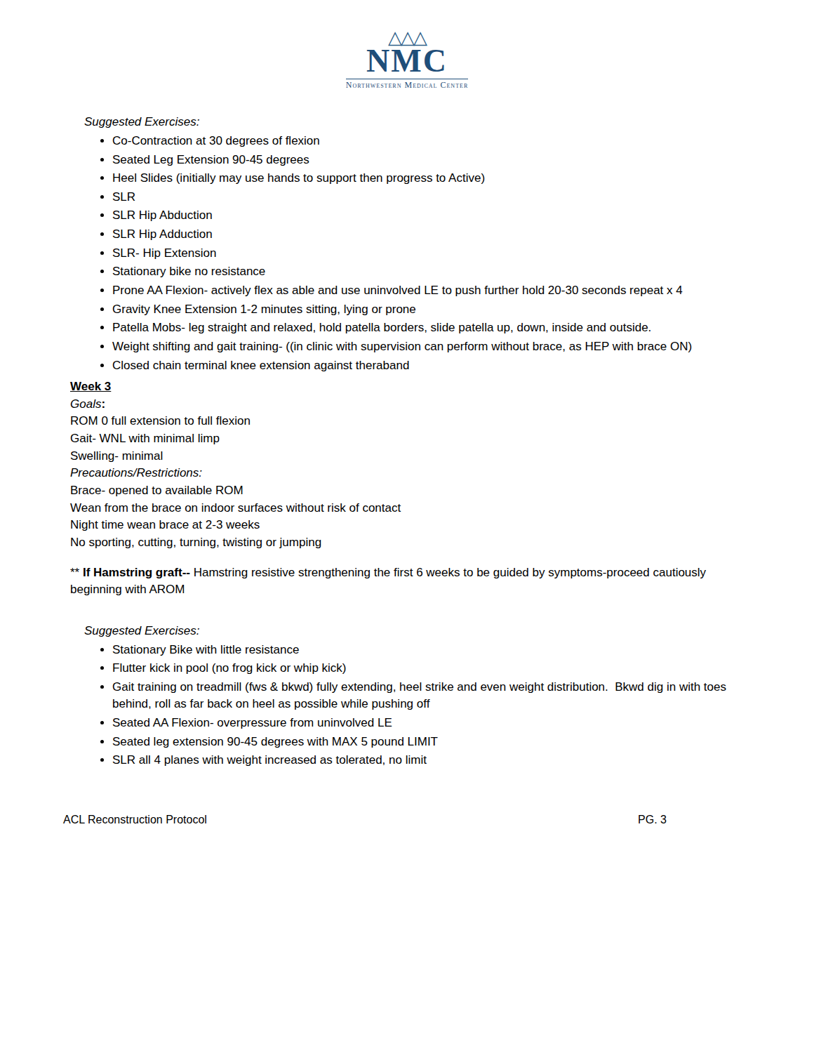△△△
NMC
Northwestern Medical Center
Suggested Exercises:
Co-Contraction at 30 degrees of flexion
Seated Leg Extension 90-45 degrees
Heel Slides (initially may use hands to support then progress to Active)
SLR
SLR Hip Abduction
SLR Hip Adduction
SLR- Hip Extension
Stationary bike no resistance
Prone AA Flexion- actively flex as able and use uninvolved LE to push further hold 20-30 seconds repeat x 4
Gravity Knee Extension 1-2 minutes sitting, lying or prone
Patella Mobs- leg straight and relaxed, hold patella borders, slide patella up, down, inside and outside.
Weight shifting and gait training- ((in clinic with supervision can perform without brace, as HEP with brace ON)
Closed chain terminal knee extension against theraband
Week 3
Goals:
ROM 0 full extension to full flexion
Gait- WNL with minimal limp
Swelling- minimal
Precautions/Restrictions:
Brace- opened to available ROM
Wean from the brace on indoor surfaces without risk of contact
Night time wean brace at 2-3 weeks
No sporting, cutting, turning, twisting or jumping
** If Hamstring graft-- Hamstring resistive strengthening the first 6 weeks to be guided by symptoms-proceed cautiously beginning with AROM
Suggested Exercises:
Stationary Bike with little resistance
Flutter kick in pool (no frog kick or whip kick)
Gait training on treadmill (fws & bkwd) fully extending, heel strike and even weight distribution. Bkwd dig in with toes behind, roll as far back on heel as possible while pushing off
Seated AA Flexion- overpressure from uninvolved LE
Seated leg extension 90-45 degrees with MAX 5 pound LIMIT
SLR all 4 planes with weight increased as tolerated, no limit
ACL Reconstruction Protocol
PG. 3